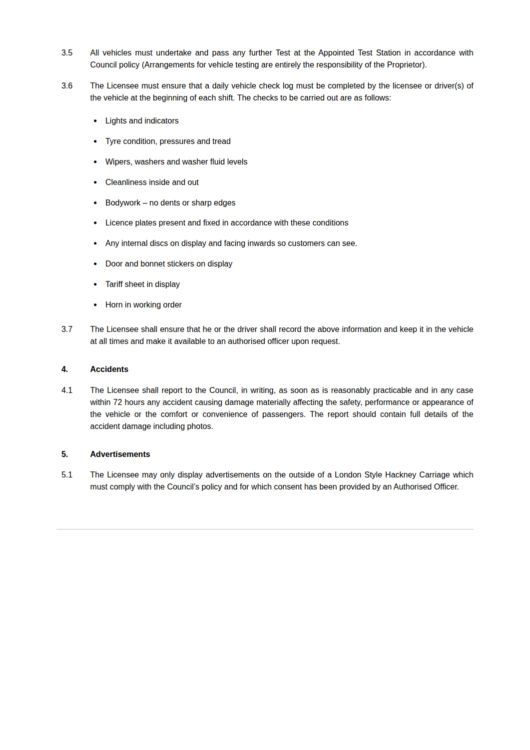3.5
All vehicles must undertake and pass any further Test at the Appointed Test Station in accordance with Council policy (Arrangements for vehicle testing are entirely the responsibility of the Proprietor).
3.6
The Licensee must ensure that a daily vehicle check log must be completed by the licensee or driver(s) of the vehicle at the beginning of each shift. The checks to be carried out are as follows:
Lights and indicators
Tyre condition, pressures and tread
Wipers, washers and washer fluid levels
Cleanliness inside and out
Bodywork – no dents or sharp edges
Licence plates present and fixed in accordance with these conditions
Any internal discs on display and facing inwards so customers can see.
Door and bonnet stickers on display
Tariff sheet in display
Horn in working order
3.7
The Licensee shall ensure that he or the driver shall record the above information and keep it in the vehicle at all times and make it available to an authorised officer upon request.
4. Accidents
4.1
The Licensee shall report to the Council, in writing, as soon as is reasonably practicable and in any case within 72 hours any accident causing damage materially affecting the safety, performance or appearance of the vehicle or the comfort or convenience of passengers. The report should contain full details of the accident damage including photos.
5. Advertisements
5.1
The Licensee may only display advertisements on the outside of a London Style Hackney Carriage which must comply with the Council’s policy and for which consent has been provided by an Authorised Officer.